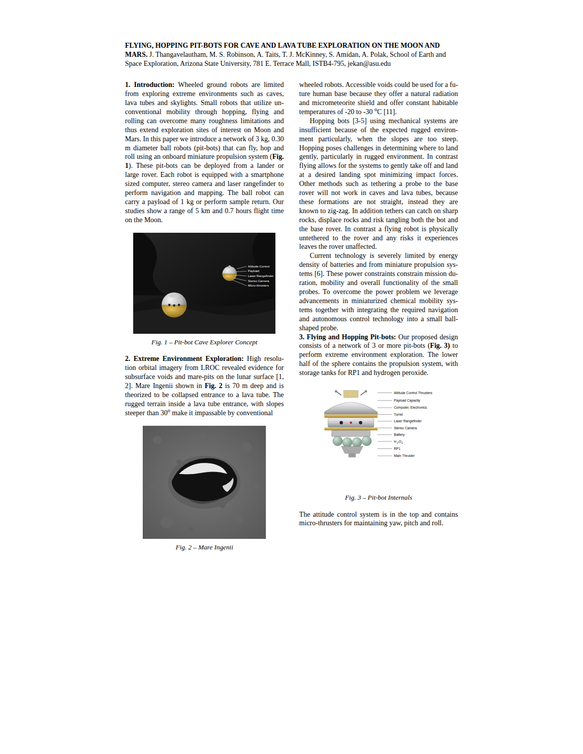Flying, Hopping Pit-Bots for Cave and Lava Tube Exploration on the Moon and Mars. J. Thangavelautham, M. S. Robinson, A. Taits, T. J. McKinney, S. Amidan, A. Polak, School of Earth and Space Exploration, Arizona State University, 781 E. Terrace Mall, ISTB4-795, jekan@asu.edu
1. Introduction: Wheeled ground robots are limited from exploring extreme environments such as caves, lava tubes and skylights. Small robots that utilize unconventional mobility through hopping, flying and rolling can overcome many roughness limitations and thus extend exploration sites of interest on Moon and Mars. In this paper we introduce a network of 3 kg, 0.30 m diameter ball robots (pit-bots) that can fly, hop and roll using an onboard miniature propulsion system (Fig. 1). These pit-bots can be deployed from a lander or large rover. Each robot is equipped with a smartphone sized computer, stereo camera and laser rangefinder to perform navigation and mapping. The ball robot can carry a payload of 1 kg or perform sample return. Our studies show a range of 5 km and 0.7 hours flight time on the Moon.
Fig. 1 – Pit-bot Cave Explorer Concept
2. Extreme Environment Exploration: High resolution orbital imagery from LROC revealed evidence for subsurface voids and mare-pits on the lunar surface [1, 2]. Mare Ingenii shown in Fig. 2 is 70 m deep and is theorized to be collapsed entrance to a lava tube. The rugged terrain inside a lava tube entrance, with slopes steeper than 30o make it impassable by conventional
Fig. 2 – Mare Ingenii
wheeled robots. Accessible voids could be used for a future human base because they offer a natural radiation and micrometeorite shield and offer constant habitable temperatures of -20 to -30 oC [11].
Hopping bots [3-5] using mechanical systems are insufficient because of the expected rugged environment particularly, when the slopes are too steep. Hopping poses challenges in determining where to land gently, particularly in rugged environment. In contrast flying allows for the systems to gently take off and land at a desired landing spot minimizing impact forces. Other methods such as tethering a probe to the base rover will not work in caves and lava tubes, because these formations are not straight, instead they are known to zig-zag. In addition tethers can catch on sharp rocks, displace rocks and risk tangling both the bot and the base rover. In contrast a flying robot is physically untethered to the rover and any risks it experiences leaves the rover unaffected.
Current technology is severely limited by energy density of batteries and from miniature propulsion systems [6]. These power constraints constrain mission duration, mobility and overall functionality of the small probes. To overcome the power problem we leverage advancements in miniaturized chemical mobility systems together with integrating the required navigation and autonomous control technology into a small ball-shaped probe.
3. Flying and Hopping Pit-bots: Our proposed design consists of a network of 3 or more pit-bots (Fig. 3) to perform extreme environment exploration. The lower half of the sphere contains the propulsion system, with storage tanks for RP1 and hydrogen peroxide.
Fig. 3 – Pit-bot Internals
The attitude control system is in the top and contains micro-thrusters for maintaining yaw, pitch and roll.